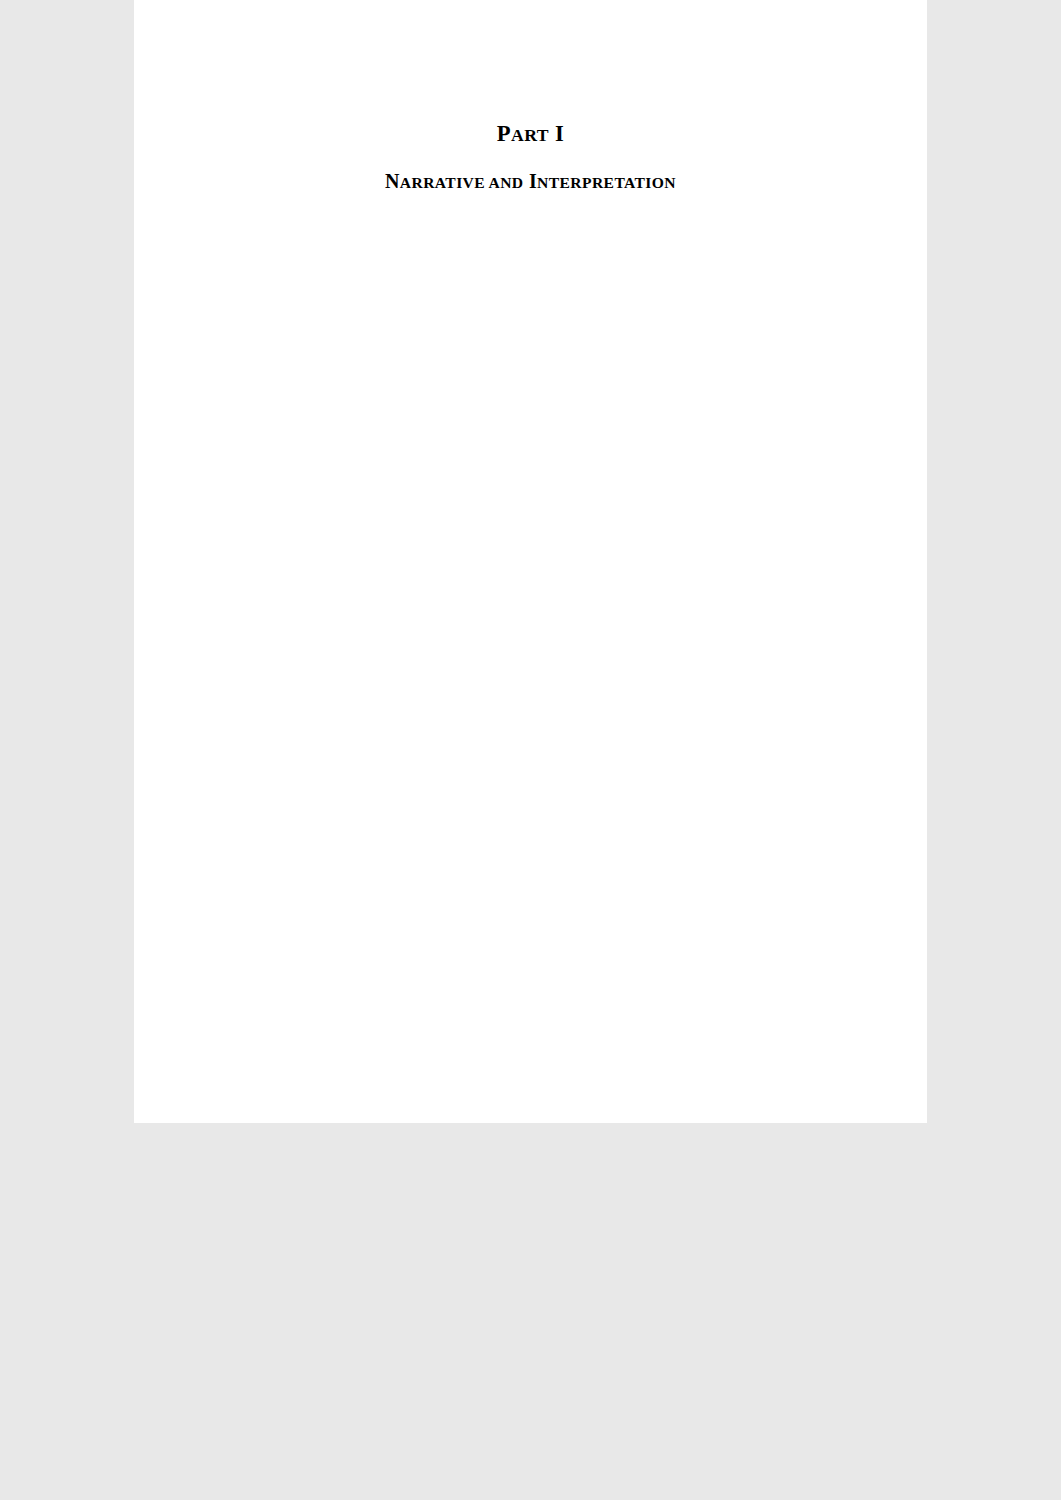PART I
NARRATIVE AND INTERPRETATION